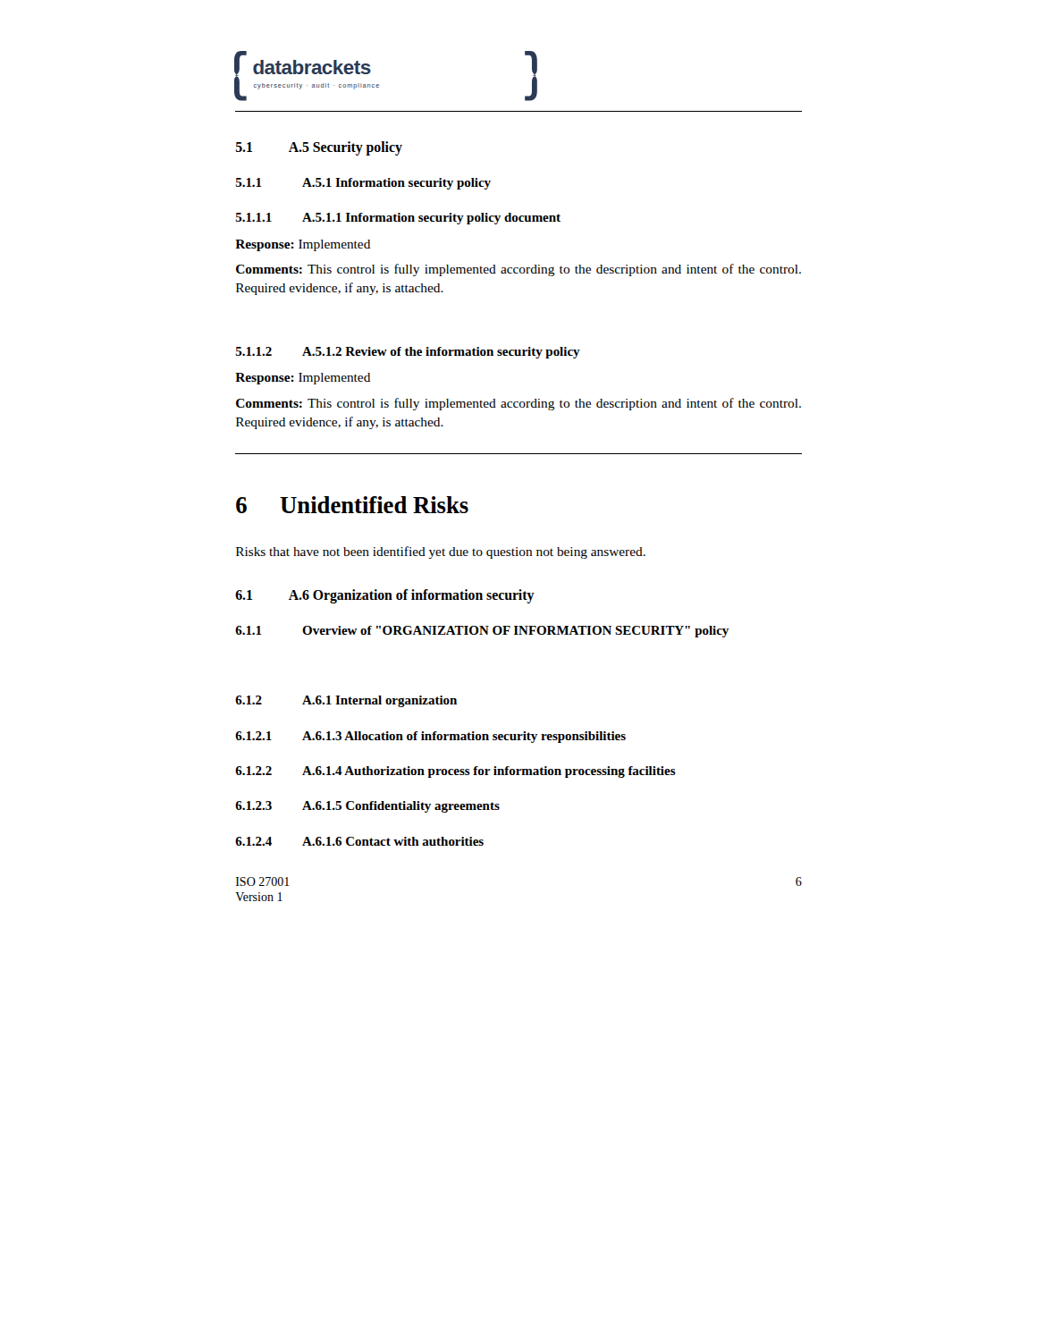databrackets cybersecurity · audit · compliance
5.1 A.5 Security policy
5.1.1 A.5.1 Information security policy
5.1.1.1 A.5.1.1 Information security policy document
Response: Implemented
Comments: This control is fully implemented according to the description and intent of the control. Required evidence, if any, is attached.
5.1.1.2 A.5.1.2 Review of the information security policy
Response: Implemented
Comments: This control is fully implemented according to the description and intent of the control. Required evidence, if any, is attached.
6 Unidentified Risks
Risks that have not been identified yet due to question not being answered.
6.1 A.6 Organization of information security
6.1.1 Overview of "ORGANIZATION OF INFORMATION SECURITY" policy
6.1.2 A.6.1 Internal organization
6.1.2.1 A.6.1.3 Allocation of information security responsibilities
6.1.2.2 A.6.1.4 Authorization process for information processing facilities
6.1.2.3 A.6.1.5 Confidentiality agreements
6.1.2.4 A.6.1.6 Contact with authorities
ISO 27001
Version 1
6